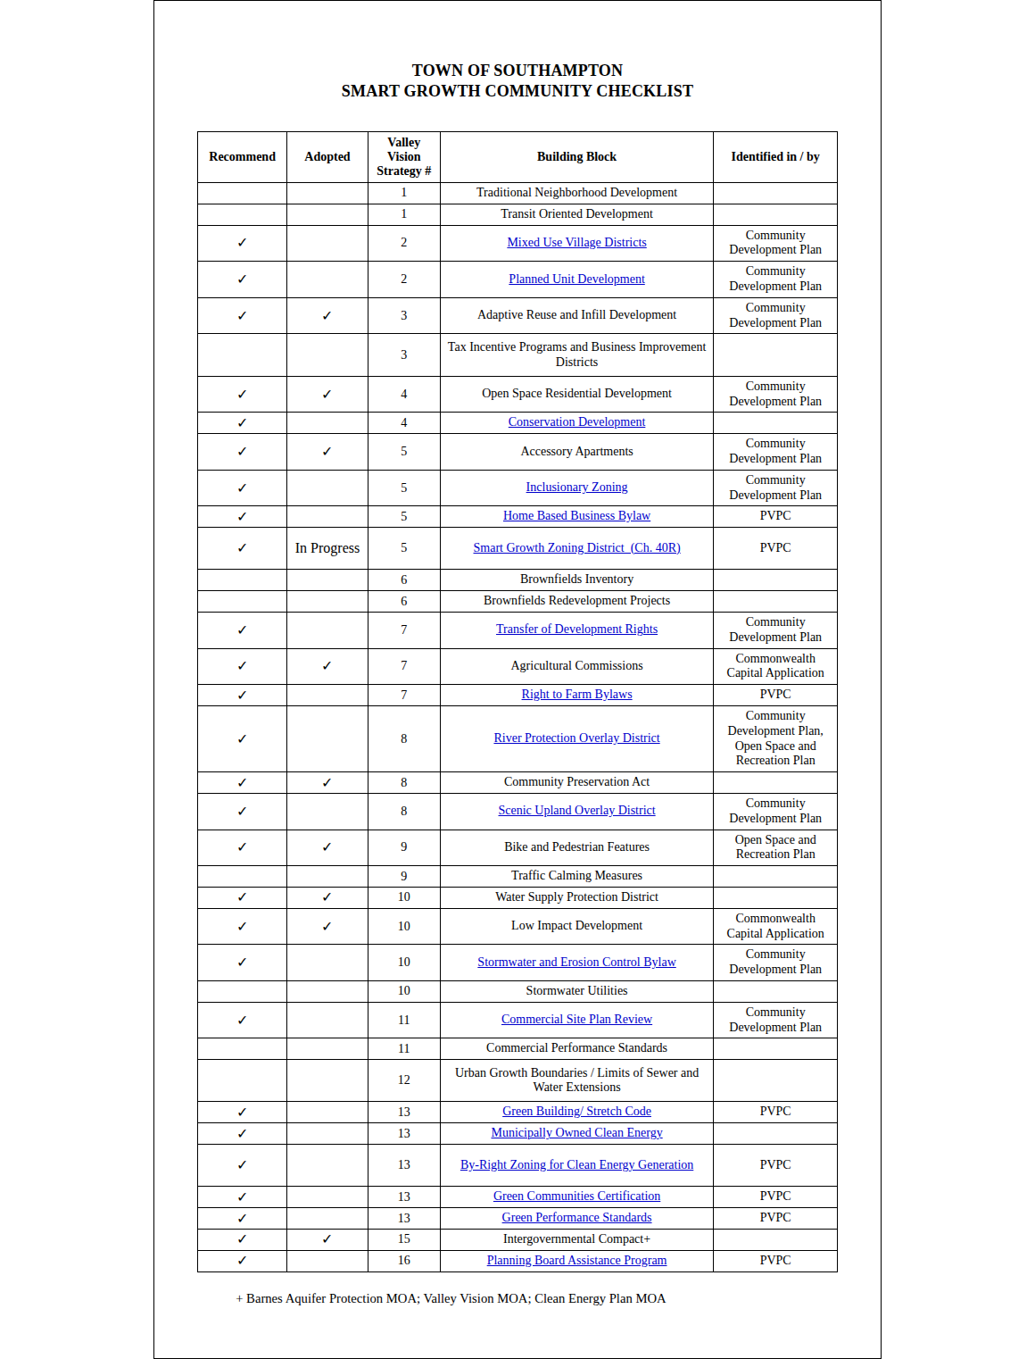TOWN OF SOUTHAMPTON
SMART GROWTH COMMUNITY CHECKLIST
| Recommend | Adopted | Valley Vision Strategy # | Building Block | Identified in / by |
| --- | --- | --- | --- | --- |
| | | 1 | Traditional Neighborhood Development | |
| | | 1 | Transit Oriented Development | |
| ✓ | | 2 | Mixed Use Village Districts | Community Development Plan |
| ✓ | | 2 | Planned Unit Development | Community Development Plan |
| ✓ | ✓ | 3 | Adaptive Reuse and Infill Development | Community Development Plan |
| | | 3 | Tax Incentive Programs and Business Improvement Districts | |
| ✓ | ✓ | 4 | Open Space Residential Development | Community Development Plan |
| ✓ | | 4 | Conservation Development | |
| ✓ | ✓ | 5 | Accessory Apartments | Community Development Plan |
| ✓ | | 5 | Inclusionary Zoning | Community Development Plan |
| ✓ | | 5 | Home Based Business Bylaw | PVPC |
| ✓ | In Progress | 5 | Smart Growth Zoning District (Ch. 40R) | PVPC |
| | | 6 | Brownfields Inventory | |
| | | 6 | Brownfields Redevelopment Projects | |
| ✓ | | 7 | Transfer of Development Rights | Community Development Plan |
| ✓ | ✓ | 7 | Agricultural Commissions | Commonwealth Capital Application |
| ✓ | | 7 | Right to Farm Bylaws | PVPC |
| ✓ | | 8 | River Protection Overlay District | Community Development Plan, Open Space and Recreation Plan |
| ✓ | ✓ | 8 | Community Preservation Act | |
| ✓ | | 8 | Scenic Upland Overlay District | Community Development Plan |
| ✓ | ✓ | 9 | Bike and Pedestrian Features | Open Space and Recreation Plan |
| | | 9 | Traffic Calming Measures | |
| ✓ | ✓ | 10 | Water Supply Protection District | |
| ✓ | ✓ | 10 | Low Impact Development | Commonwealth Capital Application |
| ✓ | | 10 | Stormwater and Erosion Control Bylaw | Community Development Plan |
| | | 10 | Stormwater Utilities | |
| ✓ | | 11 | Commercial Site Plan Review | Community Development Plan |
| | | 11 | Commercial Performance Standards | |
| | | 12 | Urban Growth Boundaries / Limits of Sewer and Water Extensions | |
| ✓ | | 13 | Green Building/ Stretch Code | PVPC |
| ✓ | | 13 | Municipally Owned Clean Energy | |
| ✓ | | 13 | By-Right Zoning for Clean Energy Generation | PVPC |
| ✓ | | 13 | Green Communities Certification | PVPC |
| ✓ | | 13 | Green Performance Standards | PVPC |
| ✓ | ✓ | 15 | Intergovernmental Compact+ | |
| ✓ | | 16 | Planning Board Assistance Program | PVPC |
+ Barnes Aquifer Protection MOA; Valley Vision MOA; Clean Energy Plan MOA